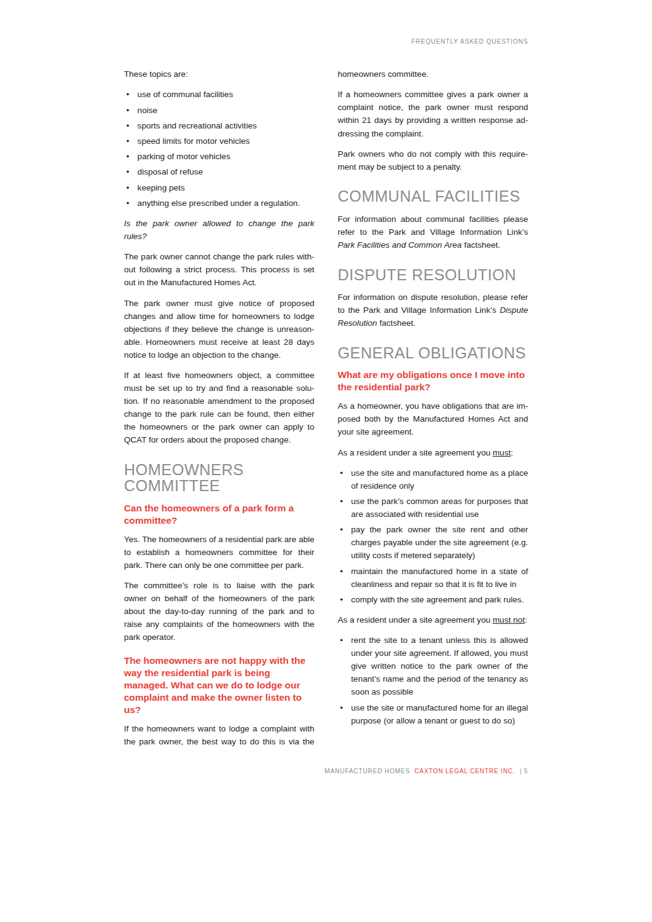Frequently asked questions
These topics are:
use of communal facilities
noise
sports and recreational activities
speed limits for motor vehicles
parking of motor vehicles
disposal of refuse
keeping pets
anything else prescribed under a regulation.
Is the park owner allowed to change the park rules?
The park owner cannot change the park rules without following a strict process. This process is set out in the Manufactured Homes Act.
The park owner must give notice of proposed changes and allow time for homeowners to lodge objections if they believe the change is unreasonable. Homeowners must receive at least 28 days notice to lodge an objection to the change.
If at least five homeowners object, a committee must be set up to try and find a reasonable solution. If no reasonable amendment to the proposed change to the park rule can be found, then either the homeowners or the park owner can apply to QCAT for orders about the proposed change.
Homeowners committee
Can the homeowners of a park form a committee?
Yes. The homeowners of a residential park are able to establish a homeowners committee for their park. There can only be one committee per park.
The committee’s role is to liaise with the park owner on behalf of the homeowners of the park about the day-to-day running of the park and to raise any complaints of the homeowners with the park operator.
The homeowners are not happy with the way the residential park is being managed. What can we do to lodge our complaint and make the owner listen to us?
If the homeowners want to lodge a complaint with the park owner, the best way to do this is via the homeowners committee.
If a homeowners committee gives a park owner a complaint notice, the park owner must respond within 21 days by providing a written response addressing the complaint.
Park owners who do not comply with this requirement may be subject to a penalty.
Communal facilities
For information about communal facilities please refer to the Park and Village Information Link’s Park Facilities and Common Area factsheet.
Dispute resolution
For information on dispute resolution, please refer to the Park and Village Information Link’s Dispute Resolution factsheet.
General obligations
What are my obligations once I move into the residential park?
As a homeowner, you have obligations that are imposed both by the Manufactured Homes Act and your site agreement.
As a resident under a site agreement you must:
use the site and manufactured home as a place of residence only
use the park’s common areas for purposes that are associated with residential use
pay the park owner the site rent and other charges payable under the site agreement (e.g. utility costs if metered separately)
maintain the manufactured home in a state of cleanliness and repair so that it is fit to live in
comply with the site agreement and park rules.
As a resident under a site agreement you must not:
rent the site to a tenant unless this is allowed under your site agreement. If allowed, you must give written notice to the park owner of the tenant’s name and the period of the tenancy as soon as possible
use the site or manufactured home for an illegal purpose (or allow a tenant or guest to do so)
Manufactured homes Caxton Legal Centre Inc. | 5